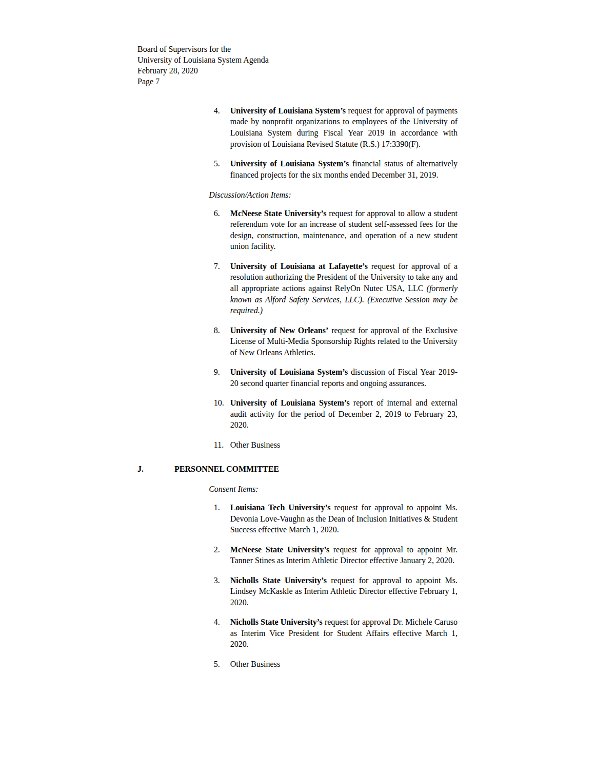Board of Supervisors for the
University of Louisiana System Agenda
February 28, 2020
Page 7
4. University of Louisiana System’s request for approval of payments made by nonprofit organizations to employees of the University of Louisiana System during Fiscal Year 2019 in accordance with provision of Louisiana Revised Statute (R.S.) 17:3390(F).
5. University of Louisiana System’s financial status of alternatively financed projects for the six months ended December 31, 2019.
Discussion/Action Items:
6. McNeese State University’s request for approval to allow a student referendum vote for an increase of student self-assessed fees for the design, construction, maintenance, and operation of a new student union facility.
7. University of Louisiana at Lafayette’s request for approval of a resolution authorizing the President of the University to take any and all appropriate actions against RelyOn Nutec USA, LLC (formerly known as Alford Safety Services, LLC). (Executive Session may be required.)
8. University of New Orleans’ request for approval of the Exclusive License of Multi-Media Sponsorship Rights related to the University of New Orleans Athletics.
9. University of Louisiana System’s discussion of Fiscal Year 2019-20 second quarter financial reports and ongoing assurances.
10. University of Louisiana System’s report of internal and external audit activity for the period of December 2, 2019 to February 23, 2020.
11. Other Business
J.
PERSONNEL COMMITTEE
Consent Items:
1. Louisiana Tech University’s request for approval to appoint Ms. Devonia Love-Vaughn as the Dean of Inclusion Initiatives & Student Success effective March 1, 2020.
2. McNeese State University’s request for approval to appoint Mr. Tanner Stines as Interim Athletic Director effective January 2, 2020.
3. Nicholls State University’s request for approval to appoint Ms. Lindsey McKaskle as Interim Athletic Director effective February 1, 2020.
4. Nicholls State University’s request for approval Dr. Michele Caruso as Interim Vice President for Student Affairs effective March 1, 2020.
5. Other Business